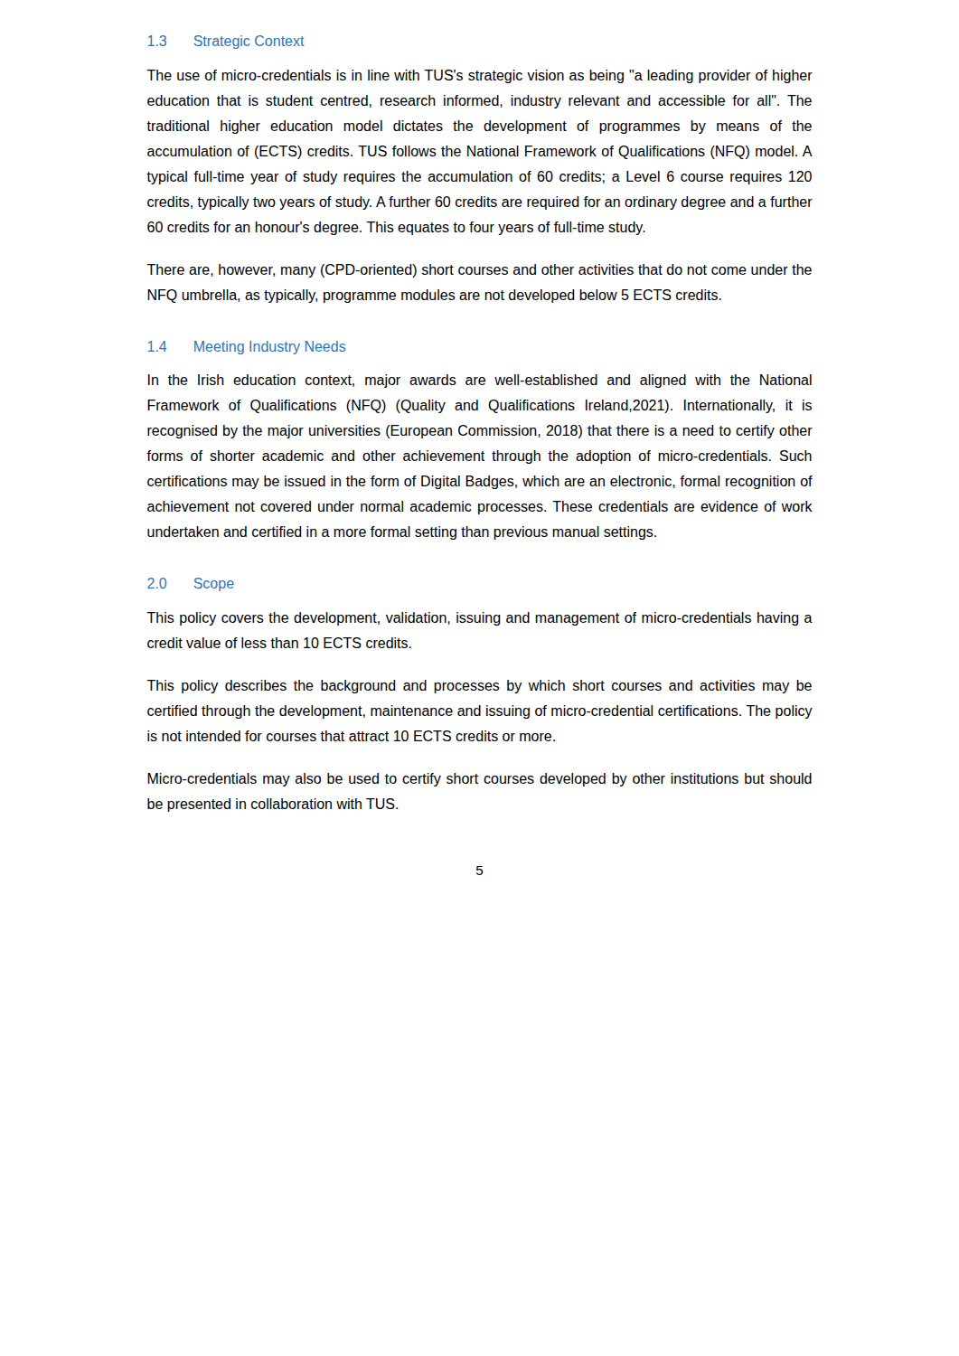1.3 Strategic Context
The use of micro-credentials is in line with TUS's strategic vision as being "a leading provider of higher education that is student centred, research informed, industry relevant and accessible for all". The traditional higher education model dictates the development of programmes by means of the accumulation of (ECTS) credits. TUS follows the National Framework of Qualifications (NFQ) model. A typical full-time year of study requires the accumulation of 60 credits; a Level 6 course requires 120 credits, typically two years of study. A further 60 credits are required for an ordinary degree and a further 60 credits for an honour's degree. This equates to four years of full-time study.
There are, however, many (CPD-oriented) short courses and other activities that do not come under the NFQ umbrella, as typically, programme modules are not developed below 5 ECTS credits.
1.4 Meeting Industry Needs
In the Irish education context, major awards are well-established and aligned with the National Framework of Qualifications (NFQ) (Quality and Qualifications Ireland,2021). Internationally, it is recognised by the major universities (European Commission, 2018) that there is a need to certify other forms of shorter academic and other achievement through the adoption of micro-credentials. Such certifications may be issued in the form of Digital Badges, which are an electronic, formal recognition of achievement not covered under normal academic processes. These credentials are evidence of work undertaken and certified in a more formal setting than previous manual settings.
2.0 Scope
This policy covers the development, validation, issuing and management of micro-credentials having a credit value of less than 10 ECTS credits.
This policy describes the background and processes by which short courses and activities may be certified through the development, maintenance and issuing of micro-credential certifications. The policy is not intended for courses that attract 10 ECTS credits or more.
Micro-credentials may also be used to certify short courses developed by other institutions but should be presented in collaboration with TUS.
5